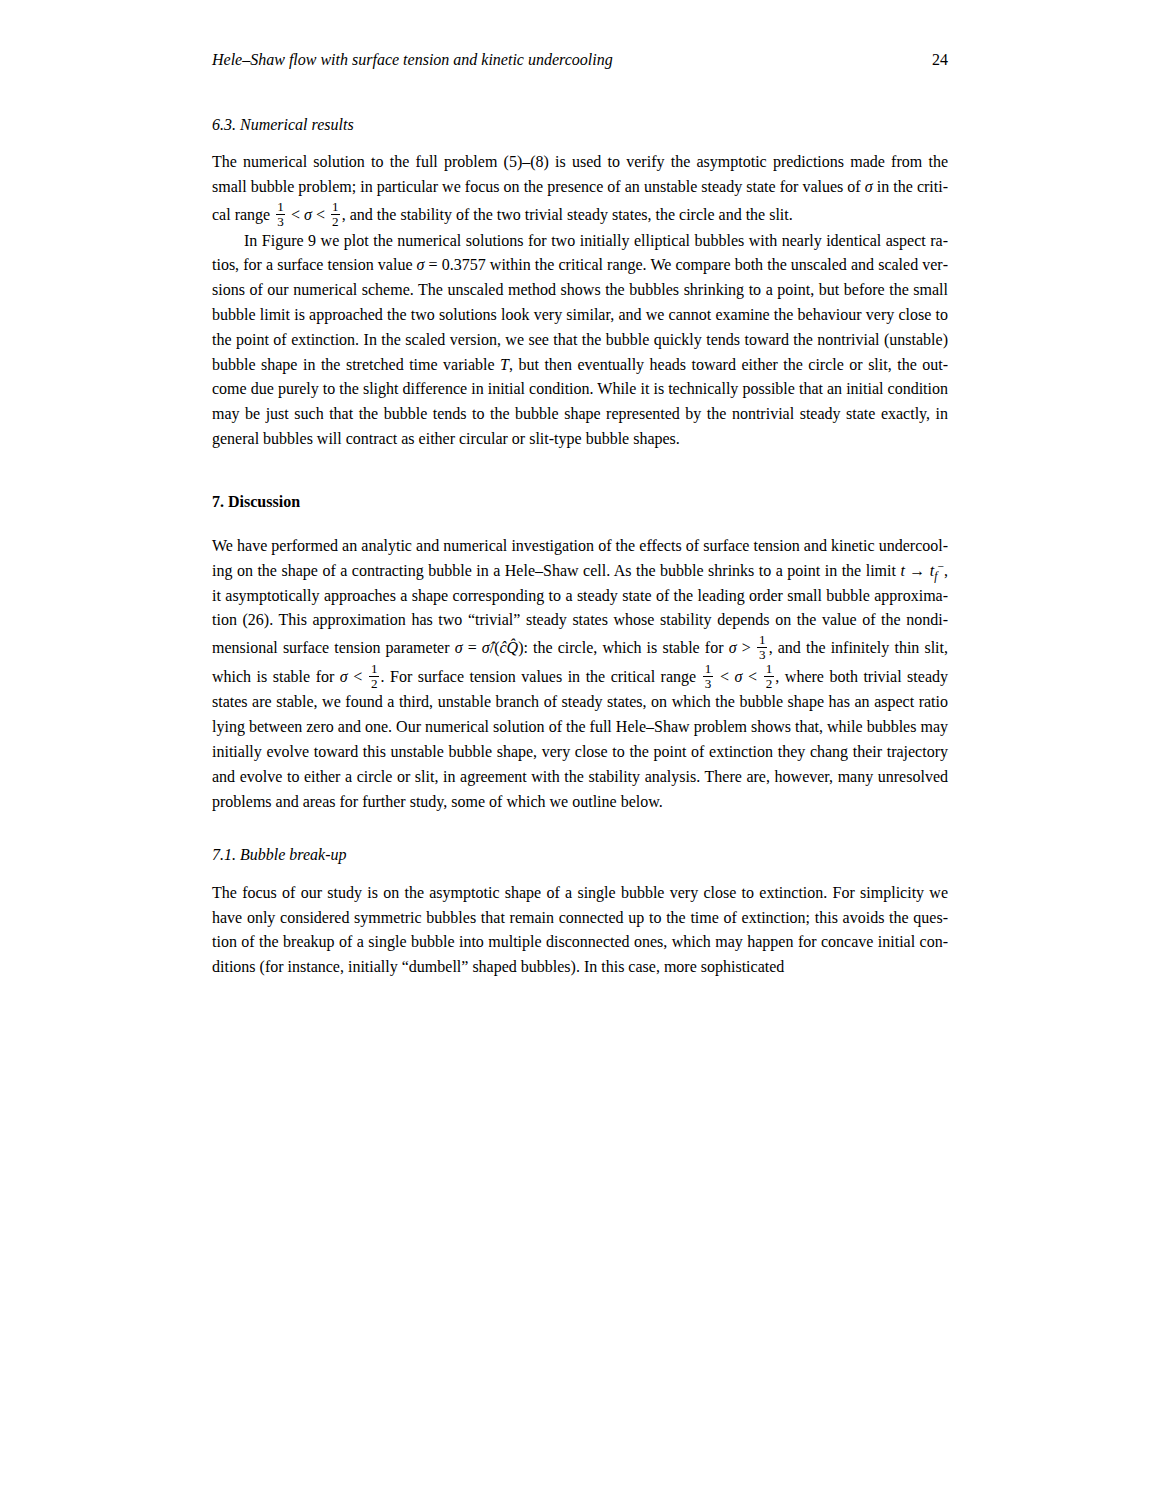Hele–Shaw flow with surface tension and kinetic undercooling 24
6.3. Numerical results
The numerical solution to the full problem (5)–(8) is used to verify the asymptotic predictions made from the small bubble problem; in particular we focus on the presence of an unstable steady state for values of σ in the critical range 13 < σ < 12, and the stability of the two trivial steady states, the circle and the slit.
In Figure 9 we plot the numerical solutions for two initially elliptical bubbles with nearly identical aspect ratios, for a surface tension value σ = 0.3757 within the critical range. We compare both the unscaled and scaled versions of our numerical scheme. The unscaled method shows the bubbles shrinking to a point, but before the small bubble limit is approached the two solutions look very similar, and we cannot examine the behaviour very close to the point of extinction. In the scaled version, we see that the bubble quickly tends toward the nontrivial (unstable) bubble shape in the stretched time variable T, but then eventually heads toward either the circle or slit, the outcome due purely to the slight difference in initial condition. While it is technically possible that an initial condition may be just such that the bubble tends to the bubble shape represented by the nontrivial steady state exactly, in general bubbles will contract as either circular or slit-type bubble shapes.
7. Discussion
We have performed an analytic and numerical investigation of the effects of surface tension and kinetic undercooling on the shape of a contracting bubble in a Hele–Shaw cell. As the bubble shrinks to a point in the limit t → tf−, it asymptotically approaches a shape corresponding to a steady state of the leading order small bubble approximation (26). This approximation has two “trivial” steady states whose stability depends on the value of the nondimensional surface tension parameter σ = σ̂/(ĉQ̂): the circle, which is stable for σ > 13, and the infinitely thin slit, which is stable for σ < 12. For surface tension values in the critical range 13 < σ < 12, where both trivial steady states are stable, we found a third, unstable branch of steady states, on which the bubble shape has an aspect ratio lying between zero and one. Our numerical solution of the full Hele–Shaw problem shows that, while bubbles may initially evolve toward this unstable bubble shape, very close to the point of extinction they chang their trajectory and evolve to either a circle or slit, in agreement with the stability analysis. There are, however, many unresolved problems and areas for further study, some of which we outline below.
7.1. Bubble break-up
The focus of our study is on the asymptotic shape of a single bubble very close to extinction. For simplicity we have only considered symmetric bubbles that remain connected up to the time of extinction; this avoids the question of the breakup of a single bubble into multiple disconnected ones, which may happen for concave initial conditions (for instance, initially “dumbell” shaped bubbles). In this case, more sophisticated